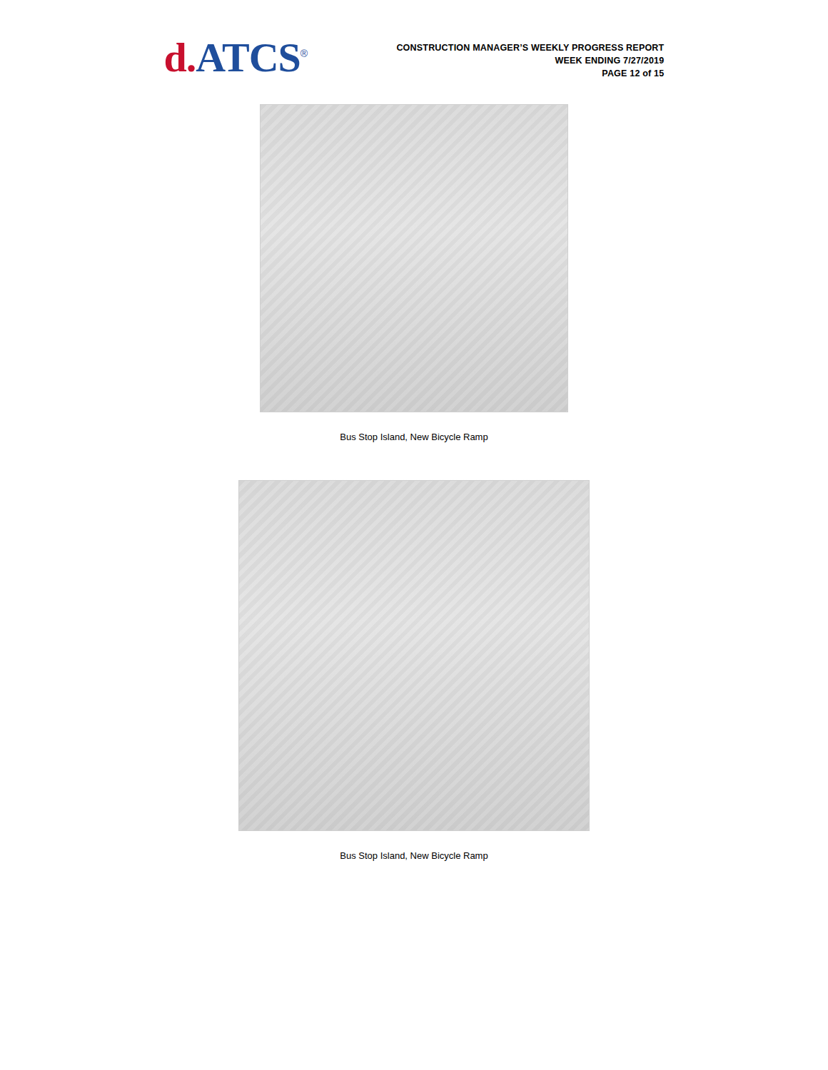d. ATCS®
CONSTRUCTION MANAGER’S WEEKLY PROGRESS REPORT
WEEK ENDING 7/27/2019
PAGE 12 of 15
Bus Stop Island, New Bicycle Ramp
Bus Stop Island, New Bicycle Ramp